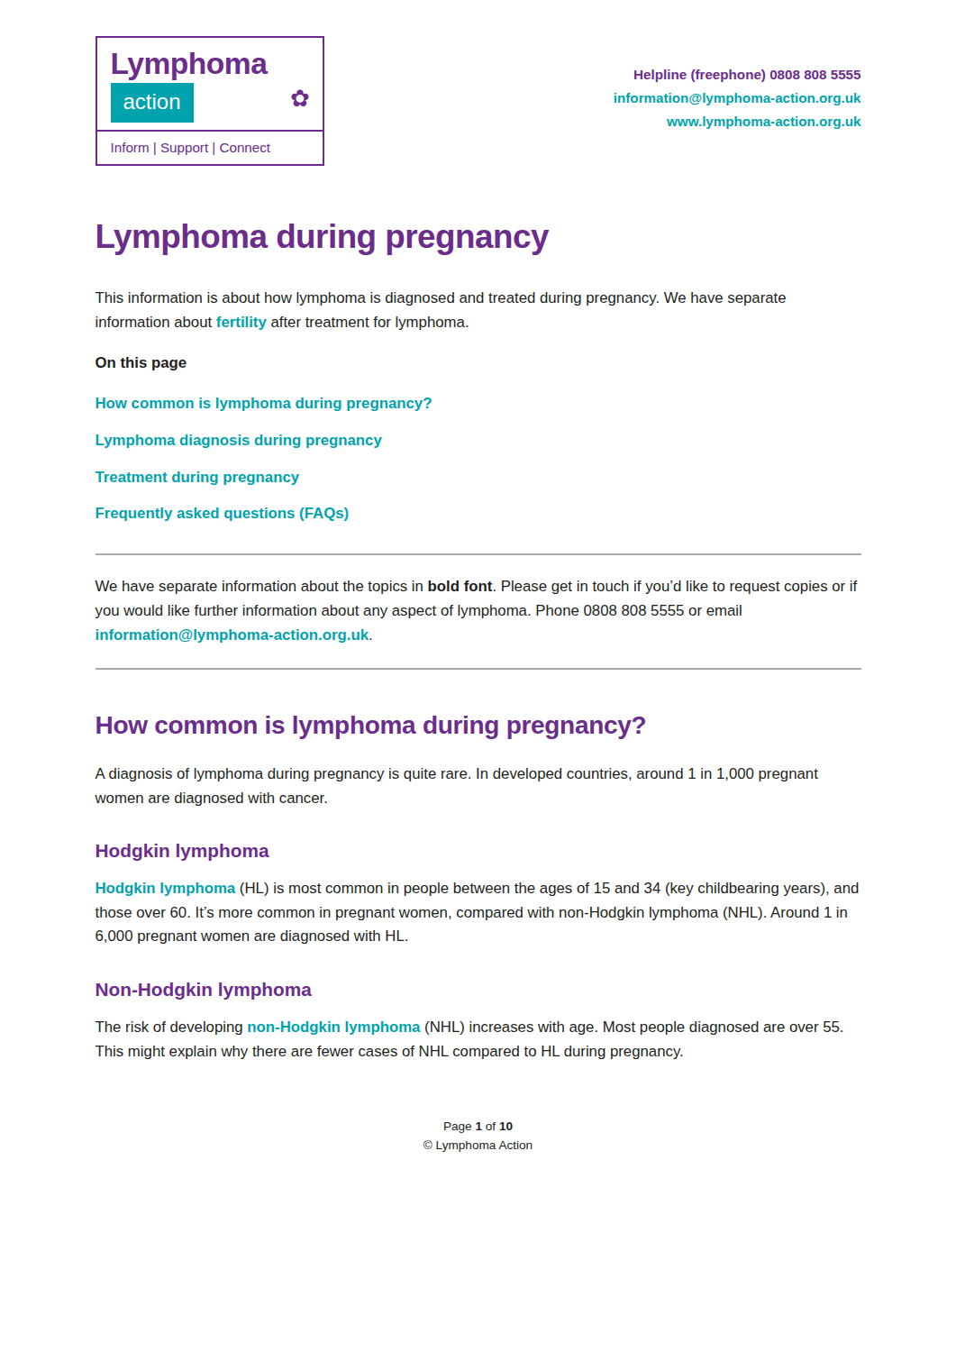Lymphoma
action
✿
Inform | Support | Connect
Helpline (freephone) 0808 808 5555
information@lymphoma-action.org.uk
www.lymphoma-action.org.uk
Lymphoma during pregnancy
This information is about how lymphoma is diagnosed and treated during pregnancy. We have separate information about fertility after treatment for lymphoma.
On this page
How common is lymphoma during pregnancy?
Lymphoma diagnosis during pregnancy
Treatment during pregnancy
Frequently asked questions (FAQs)
We have separate information about the topics in bold font. Please get in touch if you’d like to request copies or if you would like further information about any aspect of lymphoma. Phone 0808 808 5555 or email information@lymphoma-action.org.uk.
How common is lymphoma during pregnancy?
A diagnosis of lymphoma during pregnancy is quite rare. In developed countries, around 1 in 1,000 pregnant women are diagnosed with cancer.
Hodgkin lymphoma
Hodgkin lymphoma (HL) is most common in people between the ages of 15 and 34 (key childbearing years), and those over 60. It’s more common in pregnant women, compared with non-Hodgkin lymphoma (NHL). Around 1 in 6,000 pregnant women are diagnosed with HL.
Non-Hodgkin lymphoma
The risk of developing non-Hodgkin lymphoma (NHL) increases with age. Most people diagnosed are over 55. This might explain why there are fewer cases of NHL compared to HL during pregnancy.
Page 1 of 10
© Lymphoma Action